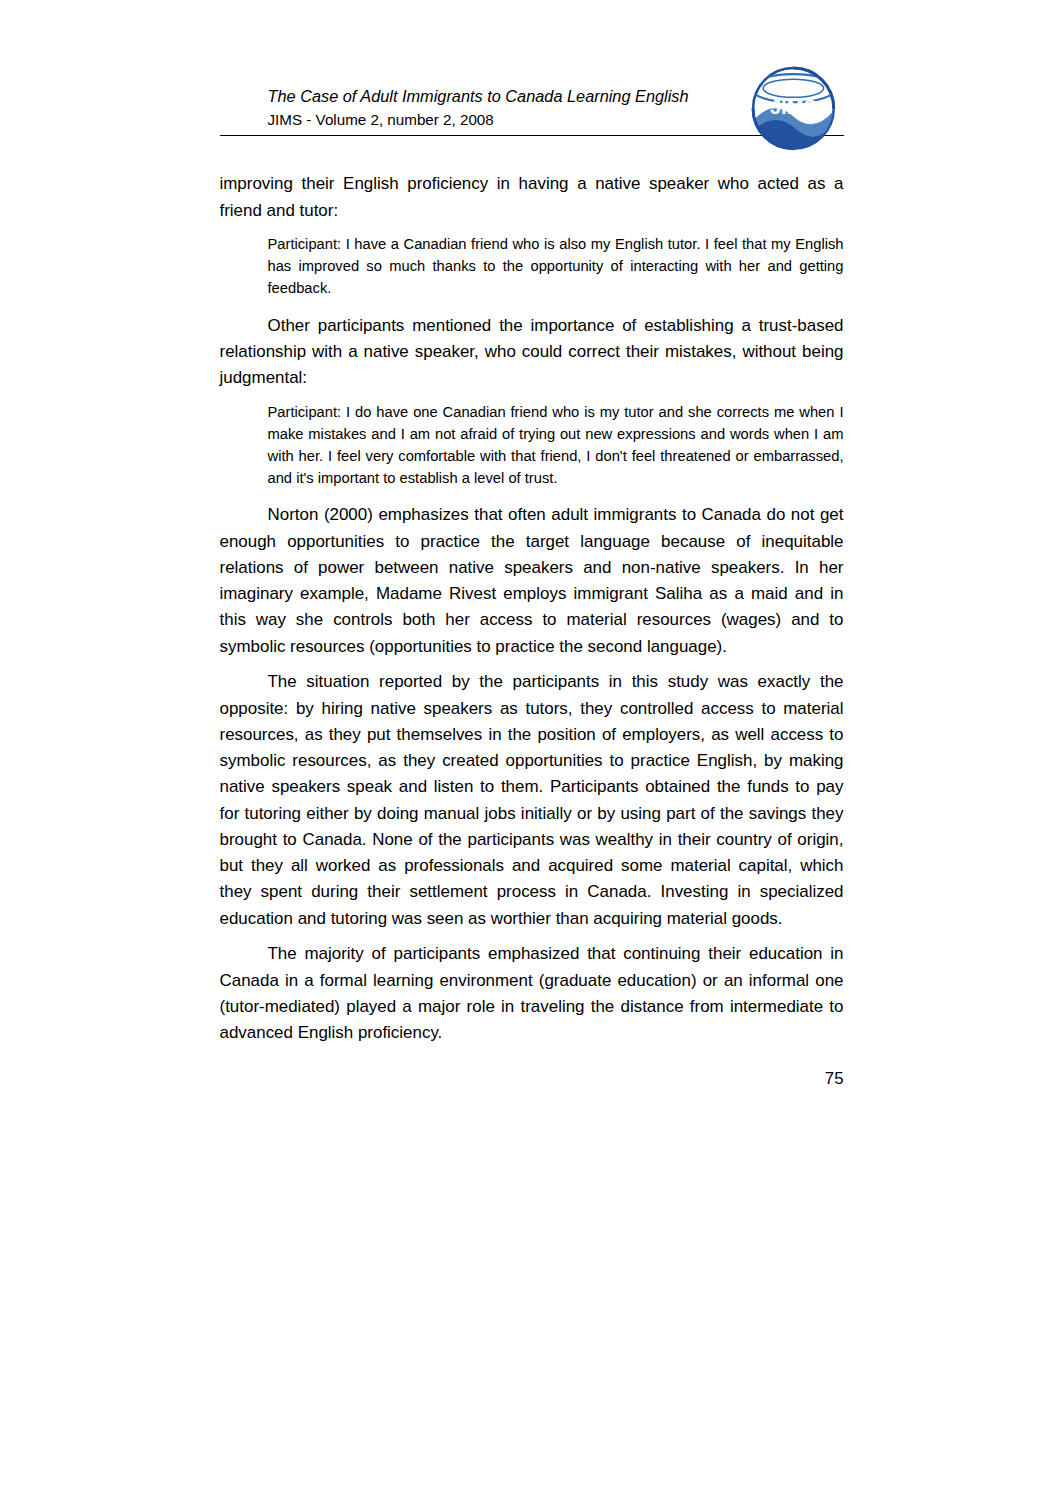The Case of Adult Immigrants to Canada Learning English
JIMS - Volume 2, number 2, 2008
JIMS
improving their English proficiency in having a native speaker who acted as a friend and tutor:
Participant: I have a Canadian friend who is also my English tutor. I feel that my English has improved so much thanks to the opportunity of interacting with her and getting feedback.
Other participants mentioned the importance of establishing a trust-based relationship with a native speaker, who could correct their mistakes, without being judgmental:
Participant: I do have one Canadian friend who is my tutor and she corrects me when I make mistakes and I am not afraid of trying out new expressions and words when I am with her. I feel very comfortable with that friend, I don't feel threatened or embarrassed, and it's important to establish a level of trust.
Norton (2000) emphasizes that often adult immigrants to Canada do not get enough opportunities to practice the target language because of inequitable relations of power between native speakers and non-native speakers. In her imaginary example, Madame Rivest employs immigrant Saliha as a maid and in this way she controls both her access to material resources (wages) and to symbolic resources (opportunities to practice the second language).
The situation reported by the participants in this study was exactly the opposite: by hiring native speakers as tutors, they controlled access to material resources, as they put themselves in the position of employers, as well access to symbolic resources, as they created opportunities to practice English, by making native speakers speak and listen to them. Participants obtained the funds to pay for tutoring either by doing manual jobs initially or by using part of the savings they brought to Canada. None of the participants was wealthy in their country of origin, but they all worked as professionals and acquired some material capital, which they spent during their settlement process in Canada. Investing in specialized education and tutoring was seen as worthier than acquiring material goods.
The majority of participants emphasized that continuing their education in Canada in a formal learning environment (graduate education) or an informal one (tutor-mediated) played a major role in traveling the distance from intermediate to advanced English proficiency.
75